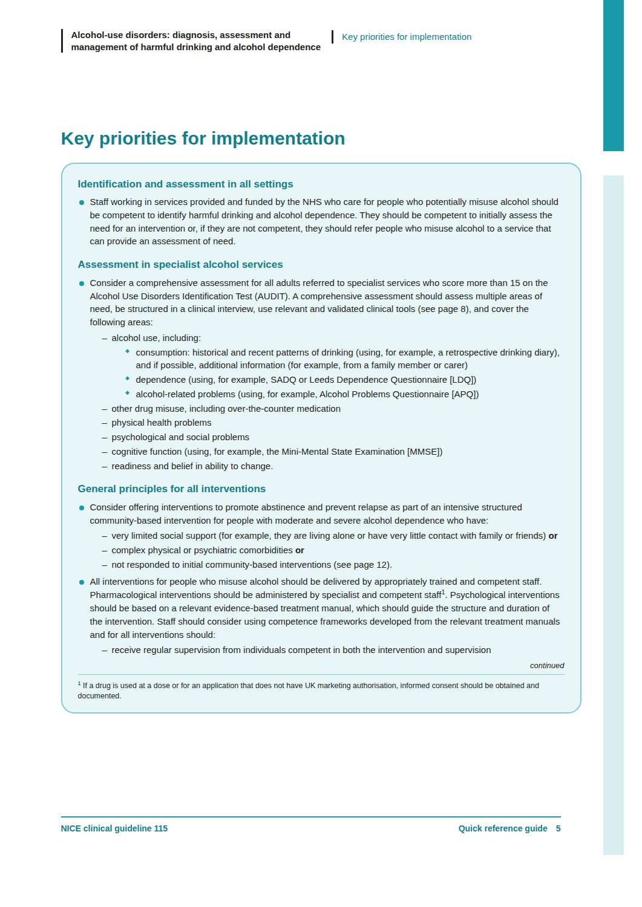Alcohol-use disorders: diagnosis, assessment and
management of harmful drinking and alcohol dependence
Key priorities for implementation
Key priorities for implementation
Identification and assessment in all settings
Staff working in services provided and funded by the NHS who care for people who potentially misuse alcohol should be competent to identify harmful drinking and alcohol dependence. They should be competent to initially assess the need for an intervention or, if they are not competent, they should refer people who misuse alcohol to a service that can provide an assessment of need.
Assessment in specialist alcohol services
Consider a comprehensive assessment for all adults referred to specialist services who score more than 15 on the Alcohol Use Disorders Identification Test (AUDIT). A comprehensive assessment should assess multiple areas of need, be structured in a clinical interview, use relevant and validated clinical tools (see page 8), and cover the following areas:
alcohol use, including:
consumption: historical and recent patterns of drinking (using, for example, a retrospective drinking diary), and if possible, additional information (for example, from a family member or carer)
dependence (using, for example, SADQ or Leeds Dependence Questionnaire [LDQ])
alcohol-related problems (using, for example, Alcohol Problems Questionnaire [APQ])
other drug misuse, including over-the-counter medication
physical health problems
psychological and social problems
cognitive function (using, for example, the Mini-Mental State Examination [MMSE])
readiness and belief in ability to change.
General principles for all interventions
Consider offering interventions to promote abstinence and prevent relapse as part of an intensive structured community-based intervention for people with moderate and severe alcohol dependence who have:
very limited social support (for example, they are living alone or have very little contact with family or friends) or
complex physical or psychiatric comorbidities or
not responded to initial community-based interventions (see page 12).
All interventions for people who misuse alcohol should be delivered by appropriately trained and competent staff. Pharmacological interventions should be administered by specialist and competent staff1. Psychological interventions should be based on a relevant evidence-based treatment manual, which should guide the structure and duration of the intervention. Staff should consider using competence frameworks developed from the relevant treatment manuals and for all interventions should:
receive regular supervision from individuals competent in both the intervention and supervision
continued
1 If a drug is used at a dose or for an application that does not have UK marketing authorisation, informed consent should be obtained and documented.
NICE clinical guideline 115
Quick reference guide 5